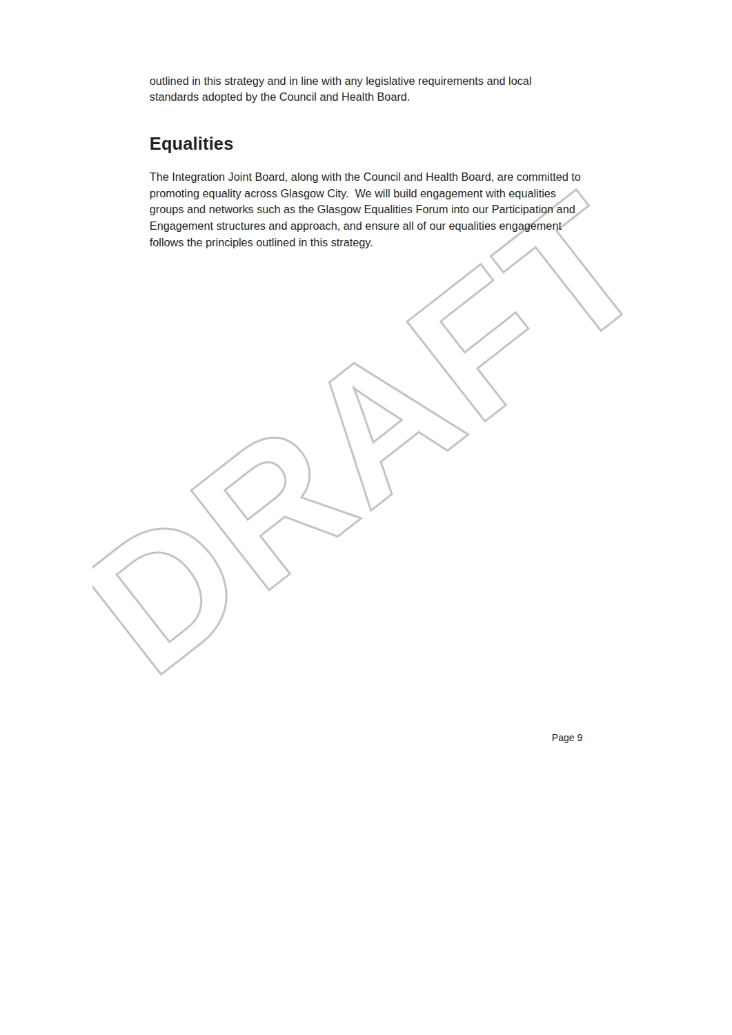DRAFT
outlined in this strategy and in line with any legislative requirements and local standards adopted by the Council and Health Board.
Equalities
The Integration Joint Board, along with the Council and Health Board, are committed to promoting equality across Glasgow City. We will build engagement with equalities groups and networks such as the Glasgow Equalities Forum into our Participation and Engagement structures and approach, and ensure all of our equalities engagement follows the principles outlined in this strategy.
Page 9